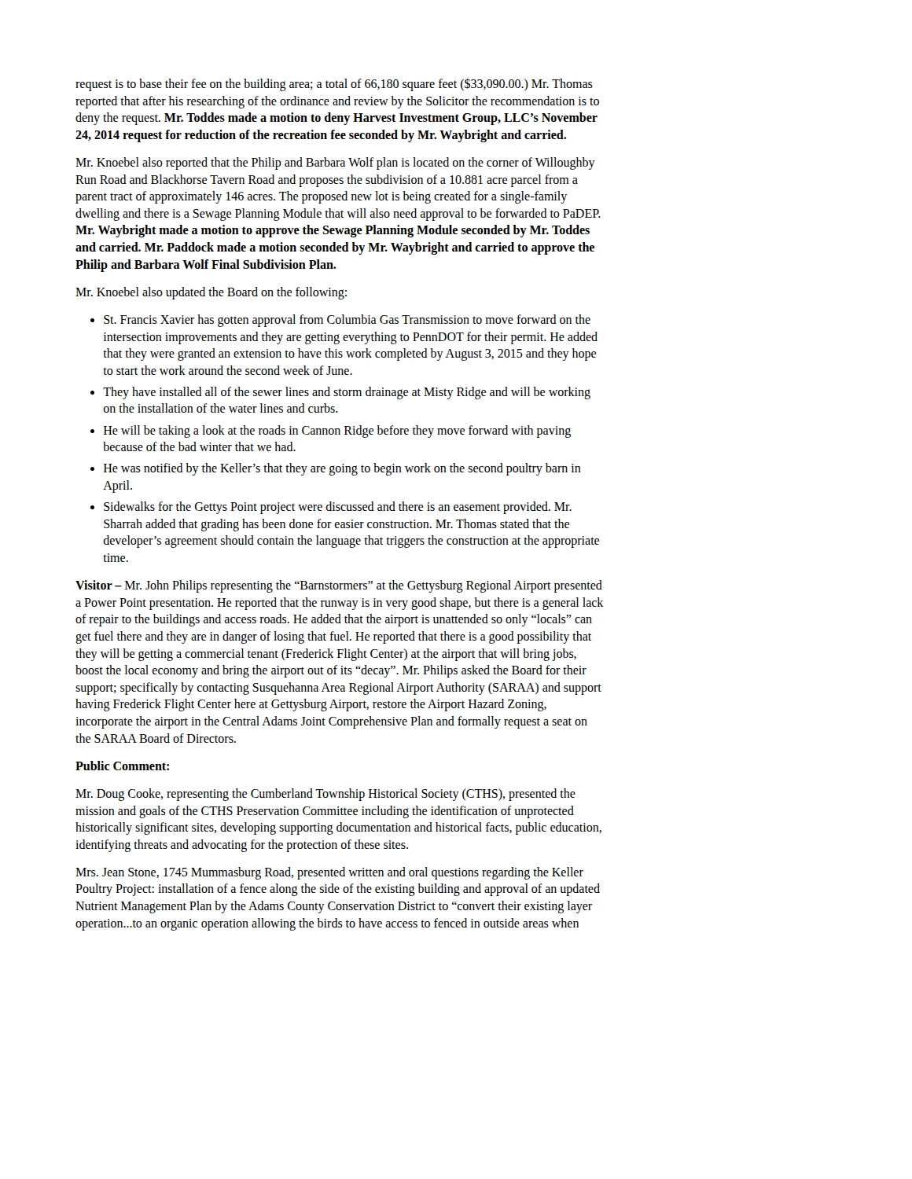request is to base their fee on the building area; a total of 66,180 square feet ($33,090.00.) Mr. Thomas reported that after his researching of the ordinance and review by the Solicitor the recommendation is to deny the request. Mr. Toddes made a motion to deny Harvest Investment Group, LLC’s November 24, 2014 request for reduction of the recreation fee seconded by Mr. Waybright and carried.
Mr. Knoebel also reported that the Philip and Barbara Wolf plan is located on the corner of Willoughby Run Road and Blackhorse Tavern Road and proposes the subdivision of a 10.881 acre parcel from a parent tract of approximately 146 acres. The proposed new lot is being created for a single-family dwelling and there is a Sewage Planning Module that will also need approval to be forwarded to PaDEP. Mr. Waybright made a motion to approve the Sewage Planning Module seconded by Mr. Toddes and carried. Mr. Paddock made a motion seconded by Mr. Waybright and carried to approve the Philip and Barbara Wolf Final Subdivision Plan.
Mr. Knoebel also updated the Board on the following:
St. Francis Xavier has gotten approval from Columbia Gas Transmission to move forward on the intersection improvements and they are getting everything to PennDOT for their permit. He added that they were granted an extension to have this work completed by August 3, 2015 and they hope to start the work around the second week of June.
They have installed all of the sewer lines and storm drainage at Misty Ridge and will be working on the installation of the water lines and curbs.
He will be taking a look at the roads in Cannon Ridge before they move forward with paving because of the bad winter that we had.
He was notified by the Keller’s that they are going to begin work on the second poultry barn in April.
Sidewalks for the Gettys Point project were discussed and there is an easement provided. Mr. Sharrah added that grading has been done for easier construction. Mr. Thomas stated that the developer’s agreement should contain the language that triggers the construction at the appropriate time.
Visitor – Mr. John Philips representing the “Barnstormers” at the Gettysburg Regional Airport presented a Power Point presentation. He reported that the runway is in very good shape, but there is a general lack of repair to the buildings and access roads. He added that the airport is unattended so only “locals” can get fuel there and they are in danger of losing that fuel. He reported that there is a good possibility that they will be getting a commercial tenant (Frederick Flight Center) at the airport that will bring jobs, boost the local economy and bring the airport out of its “decay”. Mr. Philips asked the Board for their support; specifically by contacting Susquehanna Area Regional Airport Authority (SARAA) and support having Frederick Flight Center here at Gettysburg Airport, restore the Airport Hazard Zoning, incorporate the airport in the Central Adams Joint Comprehensive Plan and formally request a seat on the SARAA Board of Directors.
Public Comment:
Mr. Doug Cooke, representing the Cumberland Township Historical Society (CTHS), presented the mission and goals of the CTHS Preservation Committee including the identification of unprotected historically significant sites, developing supporting documentation and historical facts, public education, identifying threats and advocating for the protection of these sites.
Mrs. Jean Stone, 1745 Mummasburg Road, presented written and oral questions regarding the Keller Poultry Project: installation of a fence along the side of the existing building and approval of an updated Nutrient Management Plan by the Adams County Conservation District to “convert their existing layer operation...to an organic operation allowing the birds to have access to fenced in outside areas when